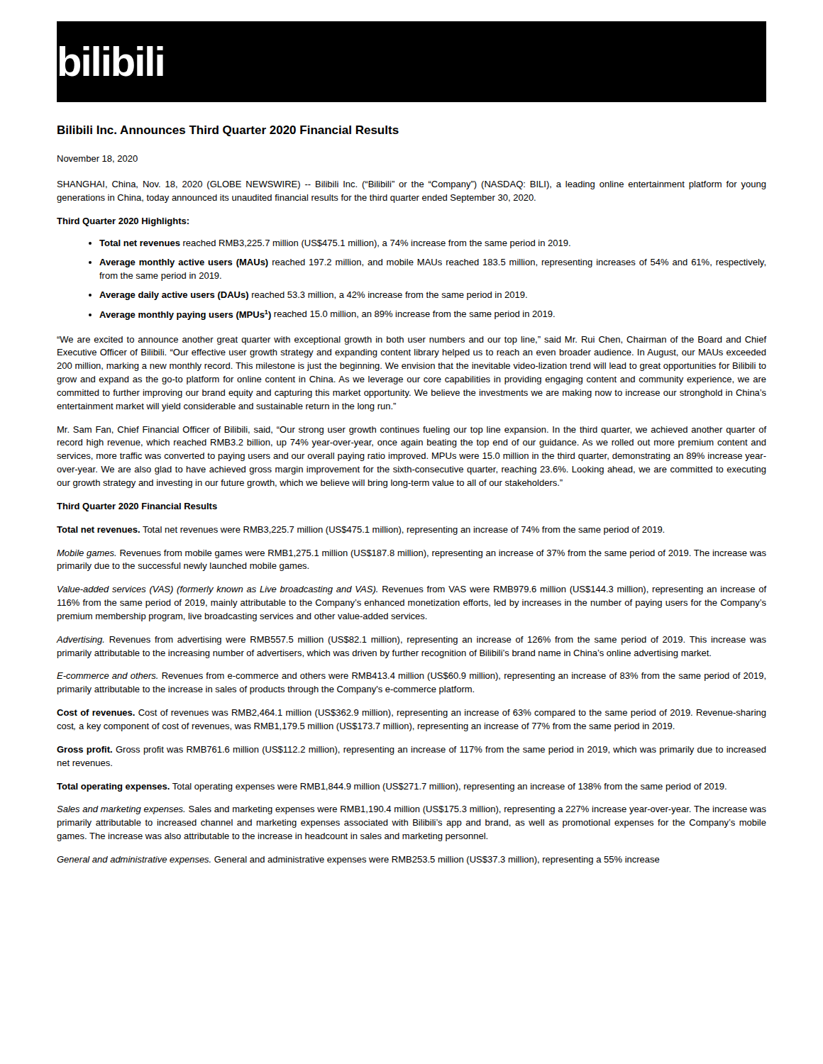bilibili
Bilibili Inc. Announces Third Quarter 2020 Financial Results
November 18, 2020
SHANGHAI, China, Nov. 18, 2020 (GLOBE NEWSWIRE) -- Bilibili Inc. (“Bilibili” or the “Company”) (NASDAQ: BILI), a leading online entertainment platform for young generations in China, today announced its unaudited financial results for the third quarter ended September 30, 2020.
Third Quarter 2020 Highlights:
Total net revenues reached RMB3,225.7 million (US$475.1 million), a 74% increase from the same period in 2019.
Average monthly active users (MAUs) reached 197.2 million, and mobile MAUs reached 183.5 million, representing increases of 54% and 61%, respectively, from the same period in 2019.
Average daily active users (DAUs) reached 53.3 million, a 42% increase from the same period in 2019.
Average monthly paying users (MPUs1) reached 15.0 million, an 89% increase from the same period in 2019.
“We are excited to announce another great quarter with exceptional growth in both user numbers and our top line,” said Mr. Rui Chen, Chairman of the Board and Chief Executive Officer of Bilibili. “Our effective user growth strategy and expanding content library helped us to reach an even broader audience. In August, our MAUs exceeded 200 million, marking a new monthly record. This milestone is just the beginning. We envision that the inevitable video-lization trend will lead to great opportunities for Bilibili to grow and expand as the go-to platform for online content in China. As we leverage our core capabilities in providing engaging content and community experience, we are committed to further improving our brand equity and capturing this market opportunity. We believe the investments we are making now to increase our stronghold in China’s entertainment market will yield considerable and sustainable return in the long run.”
Mr. Sam Fan, Chief Financial Officer of Bilibili, said, “Our strong user growth continues fueling our top line expansion. In the third quarter, we achieved another quarter of record high revenue, which reached RMB3.2 billion, up 74% year-over-year, once again beating the top end of our guidance. As we rolled out more premium content and services, more traffic was converted to paying users and our overall paying ratio improved. MPUs were 15.0 million in the third quarter, demonstrating an 89% increase year-over-year. We are also glad to have achieved gross margin improvement for the sixth-consecutive quarter, reaching 23.6%. Looking ahead, we are committed to executing our growth strategy and investing in our future growth, which we believe will bring long-term value to all of our stakeholders.”
Third Quarter 2020 Financial Results
Total net revenues. Total net revenues were RMB3,225.7 million (US$475.1 million), representing an increase of 74% from the same period of 2019.
Mobile games. Revenues from mobile games were RMB1,275.1 million (US$187.8 million), representing an increase of 37% from the same period of 2019. The increase was primarily due to the successful newly launched mobile games.
Value-added services (VAS) (formerly known as Live broadcasting and VAS). Revenues from VAS were RMB979.6 million (US$144.3 million), representing an increase of 116% from the same period of 2019, mainly attributable to the Company’s enhanced monetization efforts, led by increases in the number of paying users for the Company’s premium membership program, live broadcasting services and other value-added services.
Advertising. Revenues from advertising were RMB557.5 million (US$82.1 million), representing an increase of 126% from the same period of 2019. This increase was primarily attributable to the increasing number of advertisers, which was driven by further recognition of Bilibili’s brand name in China’s online advertising market.
E-commerce and others. Revenues from e-commerce and others were RMB413.4 million (US$60.9 million), representing an increase of 83% from the same period of 2019, primarily attributable to the increase in sales of products through the Company's e-commerce platform.
Cost of revenues. Cost of revenues was RMB2,464.1 million (US$362.9 million), representing an increase of 63% compared to the same period of 2019. Revenue-sharing cost, a key component of cost of revenues, was RMB1,179.5 million (US$173.7 million), representing an increase of 77% from the same period in 2019.
Gross profit. Gross profit was RMB761.6 million (US$112.2 million), representing an increase of 117% from the same period in 2019, which was primarily due to increased net revenues.
Total operating expenses. Total operating expenses were RMB1,844.9 million (US$271.7 million), representing an increase of 138% from the same period of 2019.
Sales and marketing expenses. Sales and marketing expenses were RMB1,190.4 million (US$175.3 million), representing a 227% increase year-over-year. The increase was primarily attributable to increased channel and marketing expenses associated with Bilibili’s app and brand, as well as promotional expenses for the Company’s mobile games. The increase was also attributable to the increase in headcount in sales and marketing personnel.
General and administrative expenses. General and administrative expenses were RMB253.5 million (US$37.3 million), representing a 55% increase